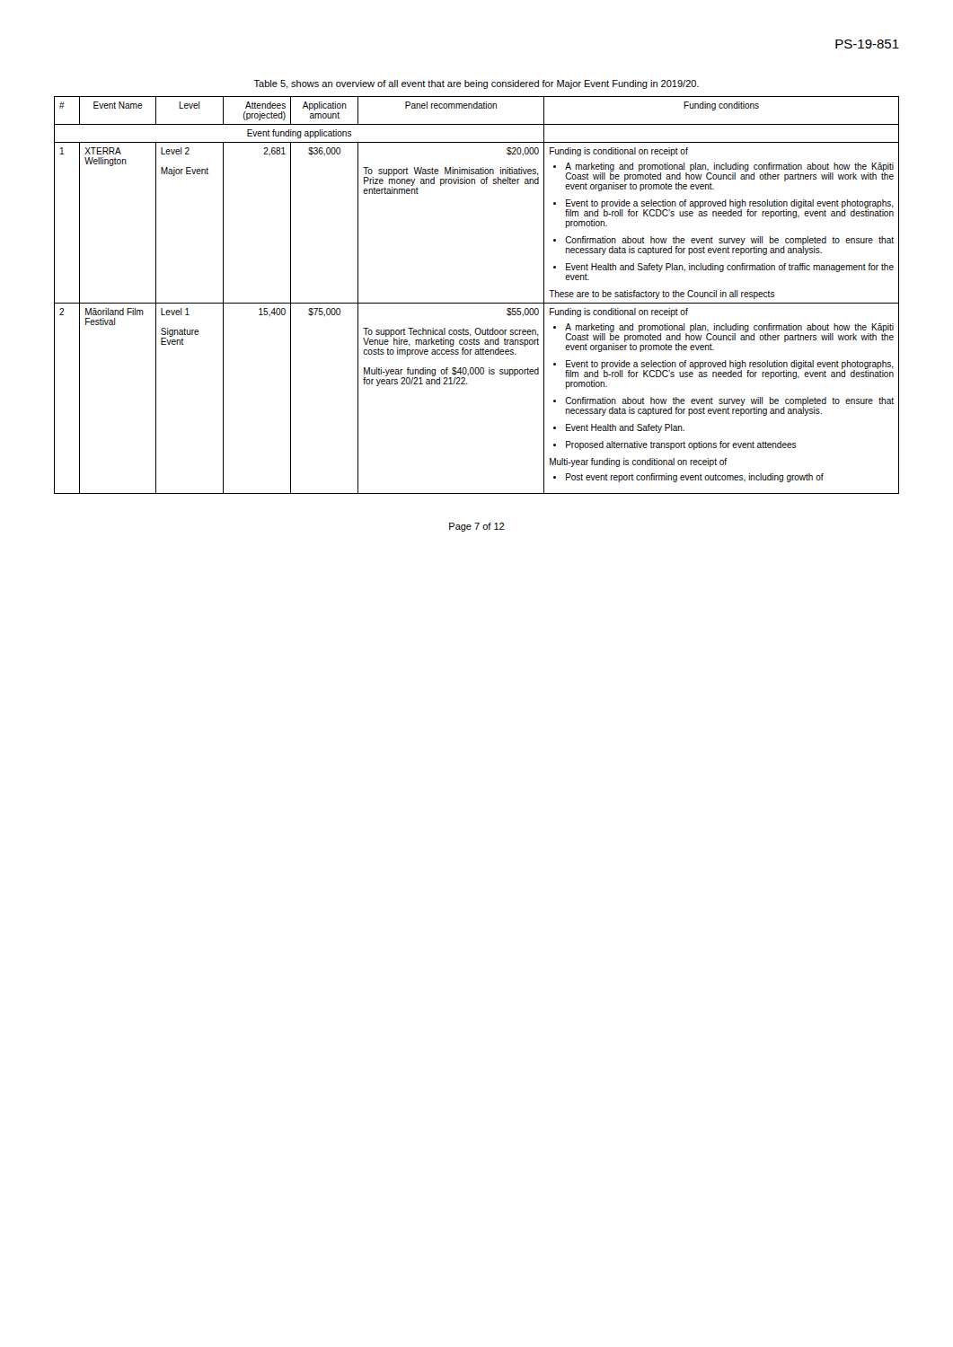PS-19-851
Table 5, shows an overview of all event that are being considered for Major Event Funding in 2019/20.
| # | Event Name | Level | Attendees (projected) | Application amount | Panel recommendation | Funding conditions |
| --- | --- | --- | --- | --- | --- | --- |
| Event funding applications | |
| 1 | XTERRA Wellington | Level 2 Major Event | 2,681 | $36,000 | $20,000 To support Waste Minimisation initiatives, Prize money and provision of shelter and entertainment | Funding is conditional on receipt of A marketing and promotional plan, including confirmation about how the Kāpiti Coast will be promoted and how Council and other partners will work with the event organiser to promote the event. Event to provide a selection of approved high resolution digital event photographs, film and b-roll for KCDC’s use as needed for reporting, event and destination promotion. Confirmation about how the event survey will be completed to ensure that necessary data is captured for post event reporting and analysis. Event Health and Safety Plan, including confirmation of traffic management for the event. These are to be satisfactory to the Council in all respects |
| 2 | Māoriland Film Festival | Level 1 Signature Event | 15,400 | $75,000 | $55,000 To support Technical costs, Outdoor screen, Venue hire, marketing costs and transport costs to improve access for attendees. Multi-year funding of $40,000 is supported for years 20/21 and 21/22. | Funding is conditional on receipt of A marketing and promotional plan, including confirmation about how the Kāpiti Coast will be promoted and how Council and other partners will work with the event organiser to promote the event. Event to provide a selection of approved high resolution digital event photographs, film and b-roll for KCDC’s use as needed for reporting, event and destination promotion. Confirmation about how the event survey will be completed to ensure that necessary data is captured for post event reporting and analysis. Event Health and Safety Plan. Proposed alternative transport options for event attendees Multi-year funding is conditional on receipt of Post event report confirming event outcomes, including growth of |
Page 7 of 12